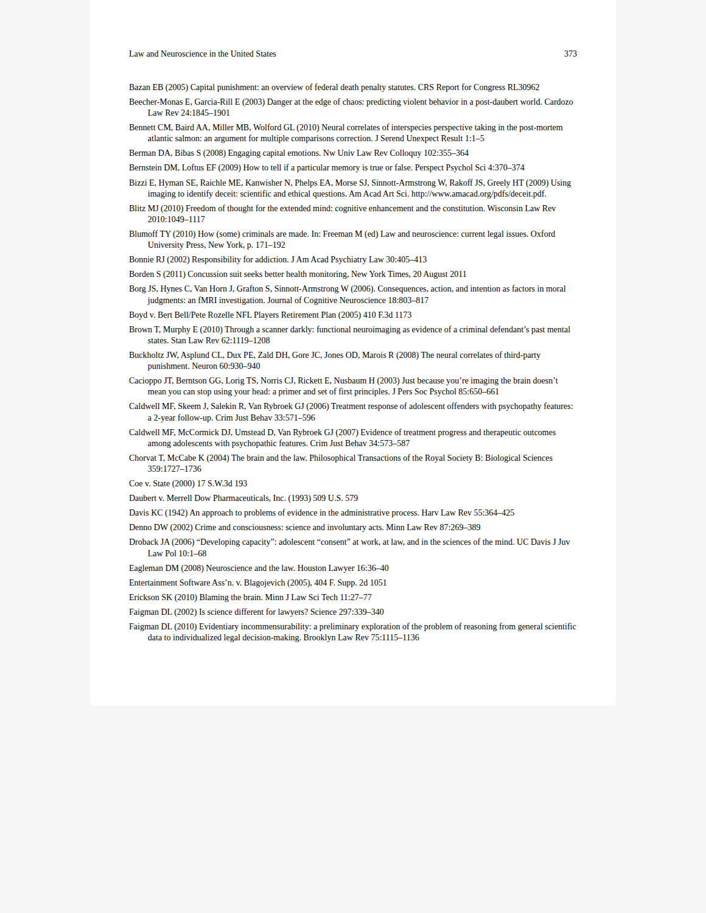Law and Neuroscience in the United States 373
Bazan EB (2005) Capital punishment: an overview of federal death penalty statutes. CRS Report for Congress RL30962
Beecher-Monas E, Garcia-Rill E (2003) Danger at the edge of chaos: predicting violent behavior in a post-daubert world. Cardozo Law Rev 24:1845–1901
Bennett CM, Baird AA, Miller MB, Wolford GL (2010) Neural correlates of interspecies perspective taking in the post-mortem atlantic salmon: an argument for multiple comparisons correction. J Serend Unexpect Result 1:1–5
Berman DA, Bibas S (2008) Engaging capital emotions. Nw Univ Law Rev Colloquy 102:355–364
Bernstein DM, Loftus EF (2009) How to tell if a particular memory is true or false. Perspect Psychol Sci 4:370–374
Bizzi E, Hyman SE, Raichle ME, Kanwisher N, Phelps EA, Morse SJ, Sinnott-Armstrong W, Rakoff JS, Greely HT (2009) Using imaging to identify deceit: scientific and ethical questions. Am Acad Art Sci. http://www.amacad.org/pdfs/deceit.pdf.
Blitz MJ (2010) Freedom of thought for the extended mind: cognitive enhancement and the constitution. Wisconsin Law Rev 2010:1049–1117
Blumoff TY (2010) How (some) criminals are made. In: Freeman M (ed) Law and neuroscience: current legal issues. Oxford University Press, New York, p. 171–192
Bonnie RJ (2002) Responsibility for addiction. J Am Acad Psychiatry Law 30:405–413
Borden S (2011) Concussion suit seeks better health monitoring, New York Times, 20 August 2011
Borg JS, Hynes C, Van Horn J, Grafton S, Sinnott-Armstrong W (2006). Consequences, action, and intention as factors in moral judgments: an fMRI investigation. Journal of Cognitive Neuroscience 18:803–817
Boyd v. Bert Bell/Pete Rozelle NFL Players Retirement Plan (2005) 410 F.3d 1173
Brown T, Murphy E (2010) Through a scanner darkly: functional neuroimaging as evidence of a criminal defendant’s past mental states. Stan Law Rev 62:1119–1208
Buckholtz JW, Asplund CL, Dux PE, Zald DH, Gore JC, Jones OD, Marois R (2008) The neural correlates of third-party punishment. Neuron 60:930–940
Cacioppo JT, Berntson GG, Lorig TS, Norris CJ, Rickett E, Nusbaum H (2003) Just because you’re imaging the brain doesn’t mean you can stop using your head: a primer and set of first principles. J Pers Soc Psychol 85:650–661
Caldwell MF, Skeem J, Salekin R, Van Rybroek GJ (2006) Treatment response of adolescent offenders with psychopathy features: a 2-year follow-up. Crim Just Behav 33:571–596
Caldwell MF, McCormick DJ, Umstead D, Van Rybroek GJ (2007) Evidence of treatment progress and therapeutic outcomes among adolescents with psychopathic features. Crim Just Behav 34:573–587
Chorvat T, McCabe K (2004) The brain and the law. Philosophical Transactions of the Royal Society B: Biological Sciences 359:1727–1736
Coe v. State (2000) 17 S.W.3d 193
Daubert v. Merrell Dow Pharmaceuticals, Inc. (1993) 509 U.S. 579
Davis KC (1942) An approach to problems of evidence in the administrative process. Harv Law Rev 55:364–425
Denno DW (2002) Crime and consciousness: science and involuntary acts. Minn Law Rev 87:269–389
Droback JA (2006) “Developing capacity”: adolescent “consent” at work, at law, and in the sciences of the mind. UC Davis J Juv Law Pol 10:1–68
Eagleman DM (2008) Neuroscience and the law. Houston Lawyer 16:36–40
Entertainment Software Ass’n. v. Blagojevich (2005), 404 F. Supp. 2d 1051
Erickson SK (2010) Blaming the brain. Minn J Law Sci Tech 11:27–77
Faigman DL (2002) Is science different for lawyers? Science 297:339–340
Faigman DL (2010) Evidentiary incommensurability: a preliminary exploration of the problem of reasoning from general scientific data to individualized legal decision-making. Brooklyn Law Rev 75:1115–1136